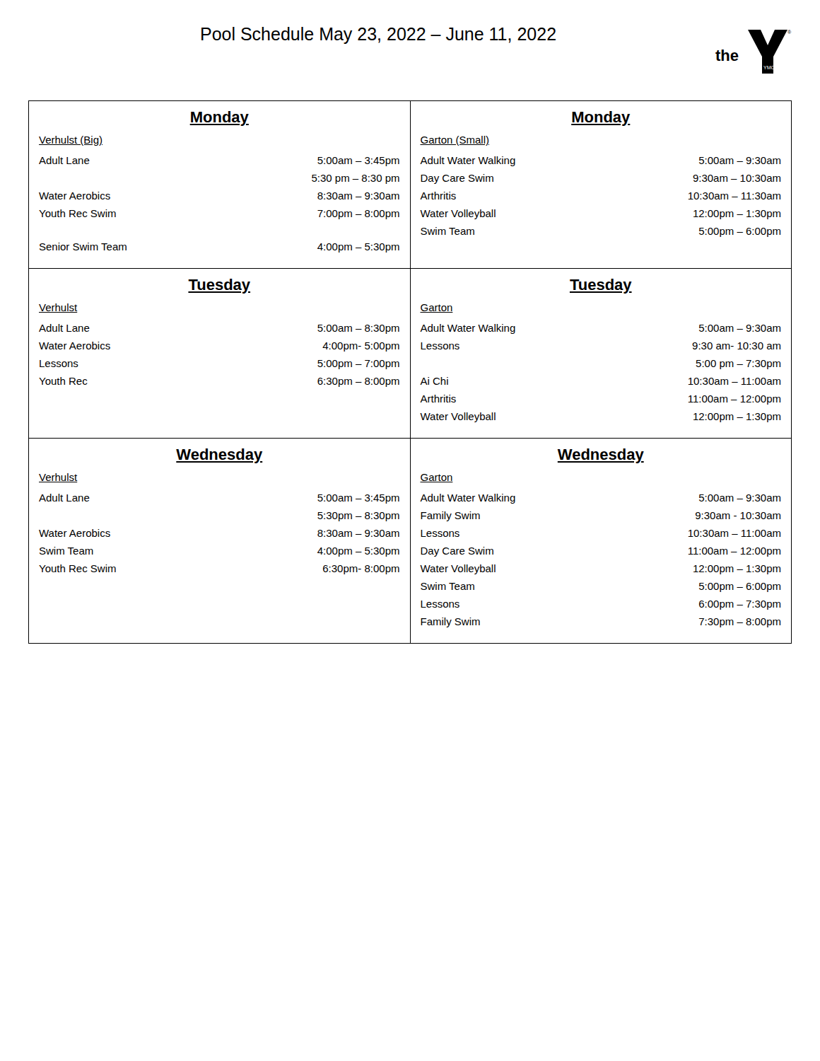Pool Schedule May 23, 2022 – June 11, 2022
the YMCA ®
| Monday Verhulst (Big) / Adult Lane / 5:00am – 3:45pm / / / 5:30 pm – 8:30 pm / / Water Aerobics / 8:30am – 9:30am / / Youth Rec Swim / 7:00pm – 8:00pm / / Senior Swim Team / 4:00pm – 5:30pm / | Monday Garton (Small) / Adult Water Walking / 5:00am – 9:30am / / Day Care Swim / 9:30am – 10:30am / / Arthritis / 10:30am – 11:30am / / Water Volleyball / 12:00pm – 1:30pm / / Swim Team / 5:00pm – 6:00pm / |
| Tuesday Verhulst / Adult Lane / 5:00am – 8:30pm / / Water Aerobics / 4:00pm- 5:00pm / / Lessons / 5:00pm – 7:00pm / / Youth Rec / 6:30pm – 8:00pm / | Tuesday Garton / Adult Water Walking / 5:00am – 9:30am / / Lessons / 9:30 am- 10:30 am / / / 5:00 pm – 7:30pm / / Ai Chi / 10:30am – 11:00am / / Arthritis / 11:00am – 12:00pm / / Water Volleyball / 12:00pm – 1:30pm / |
| Wednesday Verhulst / Adult Lane / 5:00am – 3:45pm / / / 5:30pm – 8:30pm / / Water Aerobics / 8:30am – 9:30am / / Swim Team / 4:00pm – 5:30pm / / Youth Rec Swim / 6:30pm- 8:00pm / | Wednesday Garton / Adult Water Walking / 5:00am – 9:30am / / Family Swim / 9:30am - 10:30am / / Lessons / 10:30am – 11:00am / / Day Care Swim / 11:00am – 12:00pm / / Water Volleyball / 12:00pm – 1:30pm / / Swim Team / 5:00pm – 6:00pm / / Lessons / 6:00pm – 7:30pm / / Family Swim / 7:30pm – 8:00pm / |